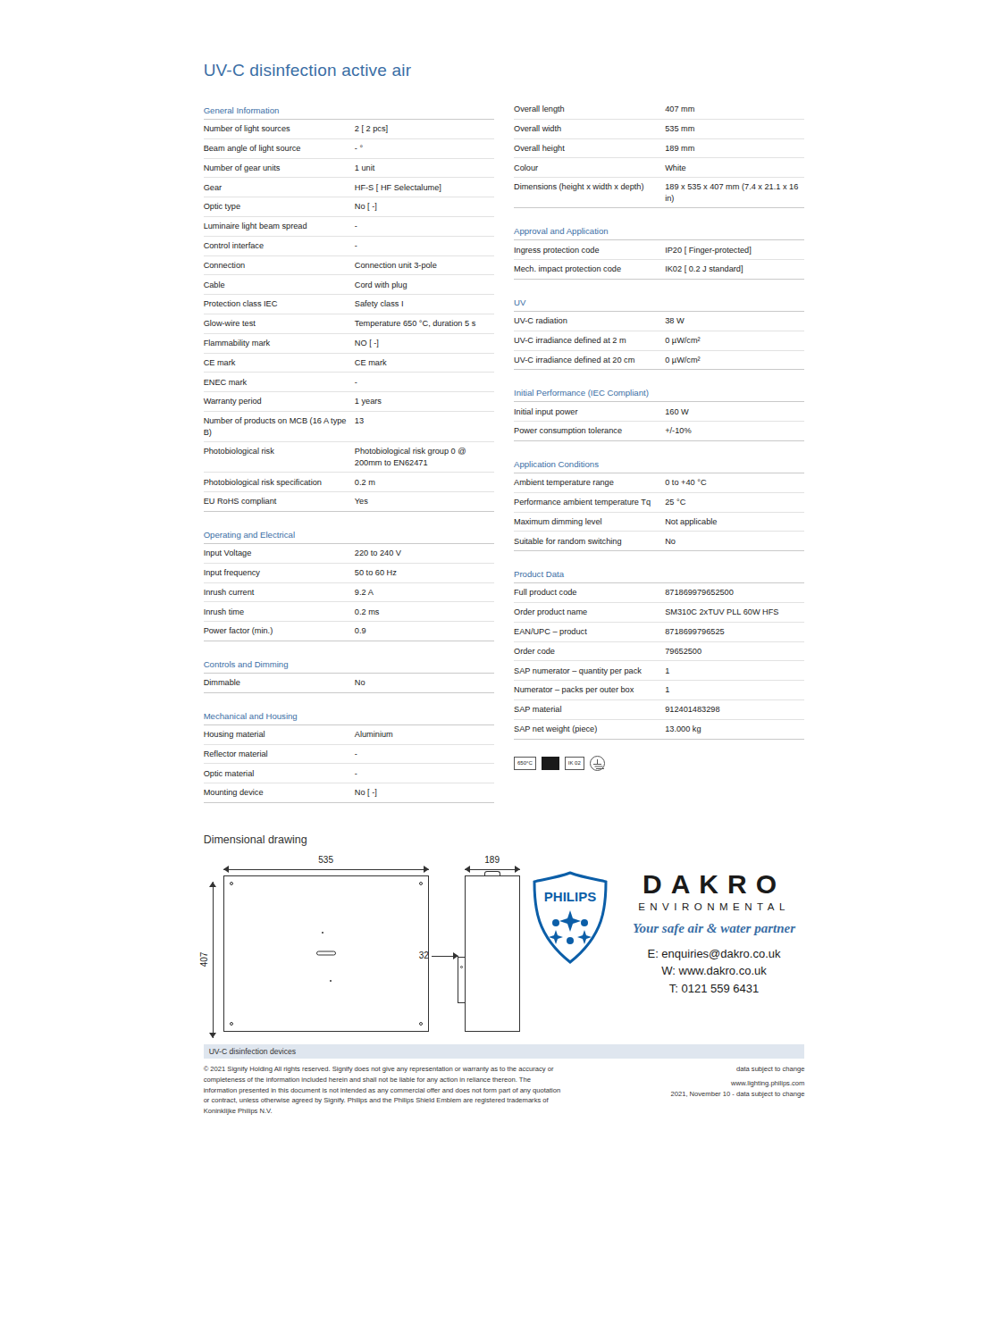UV-C disinfection active air
General Information
| Number of light sources | 2 [ 2 pcs] |
| Beam angle of light source | - ° |
| Number of gear units | 1 unit |
| Gear | HF-S [ HF Selectalume] |
| Optic type | No [ -] |
| Luminaire light beam spread | - |
| Control interface | - |
| Connection | Connection unit 3-pole |
| Cable | Cord with plug |
| Protection class IEC | Safety class I |
| Glow-wire test | Temperature 650 °C, duration 5 s |
| Flammability mark | NO [ -] |
| CE mark | CE mark |
| ENEC mark | - |
| Warranty period | 1 years |
| Number of products on MCB (16 A type B) | 13 |
| Photobiological risk | Photobiological risk group 0 @ 200mm to EN62471 |
| Photobiological risk specification | 0.2 m |
| EU RoHS compliant | Yes |
Operating and Electrical
| Input Voltage | 220 to 240 V |
| Input frequency | 50 to 60 Hz |
| Inrush current | 9.2 A |
| Inrush time | 0.2 ms |
| Power factor (min.) | 0.9 |
Controls and Dimming
| Dimmable | No |
Mechanical and Housing
| Housing material | Aluminium |
| Reflector material | - |
| Optic material | - |
| Mounting device | No [ -] |
| Overall length | 407 mm |
| Overall width | 535 mm |
| Overall height | 189 mm |
| Colour | White |
| Dimensions (height x width x depth) | 189 x 535 x 407 mm (7.4 x 21.1 x 16 in) |
Approval and Application
| Ingress protection code | IP20 [ Finger-protected] |
| Mech. impact protection code | IK02 [ 0.2 J standard] |
UV
| UV-C radiation | 38 W |
| UV-C irradiance defined at 2 m | 0 µW/cm² |
| UV-C irradiance defined at 20 cm | 0 µW/cm² |
Initial Performance (IEC Compliant)
| Initial input power | 160 W |
| Power consumption tolerance | +/-10% |
Application Conditions
| Ambient temperature range | 0 to +40 °C |
| Performance ambient temperature Tq | 25 °C |
| Maximum dimming level | Not applicable |
| Suitable for random switching | No |
Product Data
| Full product code | 871869979652500 |
| Order product name | SM310C 2xTUV PLL 60W HFS |
| EAN/UPC – product | 8718699796525 |
| Order code | 79652500 |
| SAP numerator – quantity per pack | 1 |
| Numerator – packs per outer box | 1 |
| SAP material | 912401483298 |
| SAP net weight (piece) | 13.000 kg |
650°C IK 02
Dimensional drawing
535
189
32
407
PHILIPS
DAKRO
ENVIRONMENTAL
Your safe air & water partner
E: enquiries@dakro.co.uk
W: www.dakro.co.uk
T: 0121 559 6431
UV-C disinfection devices
© 2021 Signify Holding All rights reserved. Signify does not give any representation or warranty as to the accuracy or completeness of the information included herein and shall not be liable for any action in reliance thereon. The information presented in this document is not intended as any commercial offer and does not form part of any quotation or contract, unless otherwise agreed by Signify. Philips and the Philips Shield Emblem are registered trademarks of Koninklijke Philips N.V.
data subject to change
www.lighting.philips.com
2021, November 10 - data subject to change